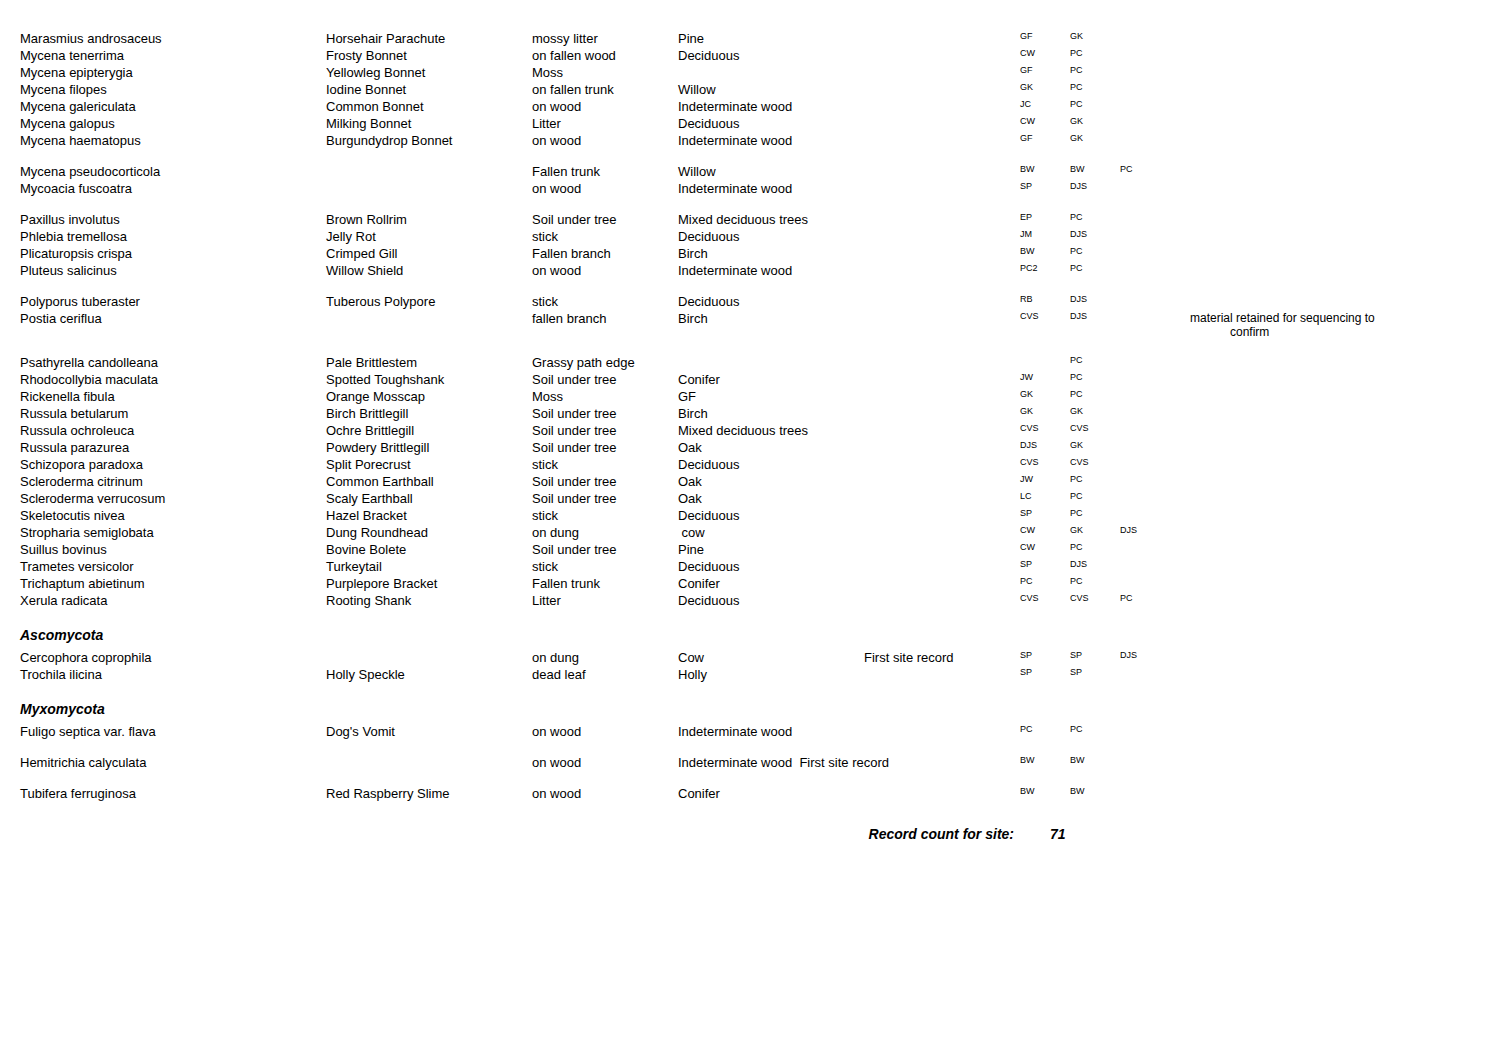| Marasmius androsaceus | Horsehair Parachute | mossy litter | Pine | | GF | GK | | |
| Mycena tenerrima | Frosty Bonnet | on fallen wood | Deciduous | | CW | PC | | |
| Mycena epipterygia | Yellowleg Bonnet | Moss | | | GF | PC | | |
| Mycena filopes | Iodine Bonnet | on fallen trunk | Willow | | GK | PC | | |
| Mycena galericulata | Common Bonnet | on wood | Indeterminate wood | | JC | PC | | |
| Mycena galopus | Milking Bonnet | Litter | Deciduous | | CW | GK | | |
| Mycena haematopus | Burgundydrop Bonnet | on wood | Indeterminate wood | | GF | GK | | |
| Mycena pseudocorticola | | Fallen trunk | Willow | | BW | BW | PC | |
| Mycoacia fuscoatra | | on wood | Indeterminate wood | | SP | DJS | | |
| Paxillus involutus | Brown Rollrim | Soil under tree | Mixed deciduous trees | | EP | PC | | |
| Phlebia tremellosa | Jelly Rot | stick | Deciduous | | JM | DJS | | |
| Plicaturopsis crispa | Crimped Gill | Fallen branch | Birch | | BW | PC | | |
| Pluteus salicinus | Willow Shield | on wood | Indeterminate wood | | PC2 | PC | | |
| Polyporus tuberaster | Tuberous Polypore | stick | Deciduous | | RB | DJS | | |
| Postia ceriflua | | fallen branch | Birch | | CVS | DJS | | material retained for sequencing to confirm |
| Psathyrella candolleana | Pale Brittlestem | Grassy path edge | | | | PC | | |
| Rhodocollybia maculata | Spotted Toughshank | Soil under tree | Conifer | | JW | PC | | |
| Rickenella fibula | Orange Mosscap | Moss | GF | | GK | PC | | |
| Russula betularum | Birch Brittlegill | Soil under tree | Birch | | GK | GK | | |
| Russula ochroleuca | Ochre Brittlegill | Soil under tree | Mixed deciduous trees | | CVS | CVS | | |
| Russula parazurea | Powdery Brittlegill | Soil under tree | Oak | | DJS | GK | | |
| Schizopora paradoxa | Split Porecrust | stick | Deciduous | | CVS | CVS | | |
| Scleroderma citrinum | Common Earthball | Soil under tree | Oak | | JW | PC | | |
| Scleroderma verrucosum | Scaly Earthball | Soil under tree | Oak | | LC | PC | | |
| Skeletocutis nivea | Hazel Bracket | stick | Deciduous | | SP | PC | | |
| Stropharia semiglobata | Dung Roundhead | on dung | cow | | CW | GK | DJS | |
| Suillus bovinus | Bovine Bolete | Soil under tree | Pine | | CW | PC | | |
| Trametes versicolor | Turkeytail | stick | Deciduous | | SP | DJS | | |
| Trichaptum abietinum | Purplepore Bracket | Fallen trunk | Conifer | | PC | PC | | |
| Xerula radicata | Rooting Shank | Litter | Deciduous | | CVS | CVS | PC | |
| Ascomycota |
| Cercophora coprophila | | on dung | Cow | First site record | SP | SP | DJS | |
| Trochila ilicina | Holly Speckle | dead leaf | Holly | | SP | SP | | |
| Myxomycota |
| Fuligo septica var. flava | Dog's Vomit | on wood | Indeterminate wood | | PC | PC | | |
| Hemitrichia calyculata | | on wood | Indeterminate wood First site record | BW | BW | | |
| Tubifera ferruginosa | Red Raspberry Slime | on wood | Conifer | | BW | BW | | |
| | Record count for site: | 71 |